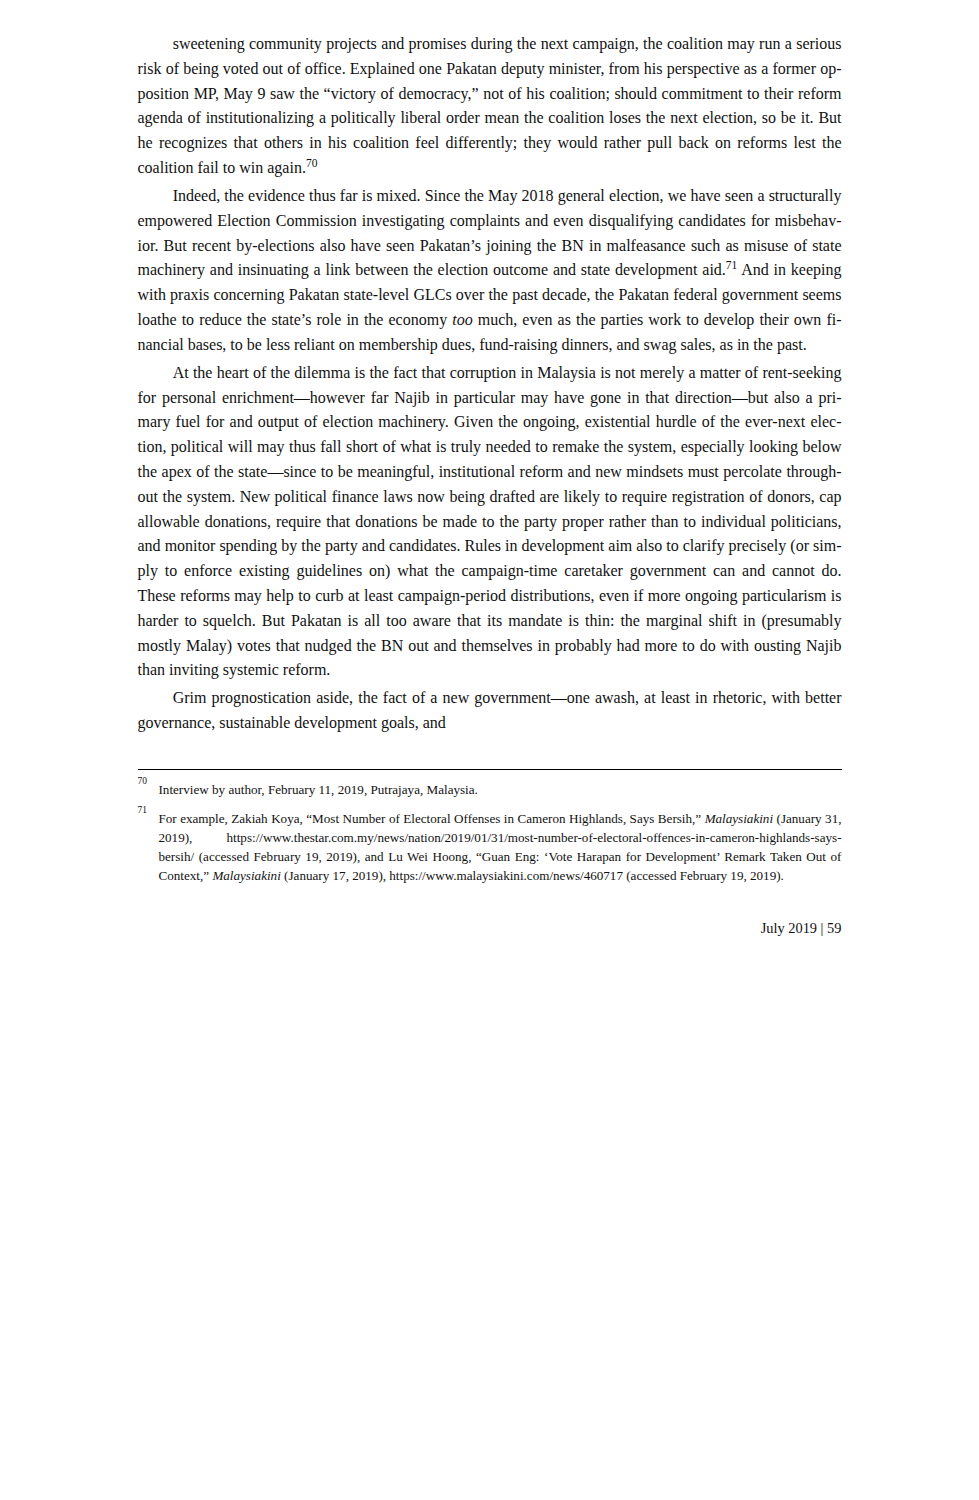sweetening community projects and promises during the next campaign, the coalition may run a serious risk of being voted out of office. Explained one Pakatan deputy minister, from his perspective as a former opposition MP, May 9 saw the “victory of democracy,” not of his coalition; should commitment to their reform agenda of institutionalizing a politically liberal order mean the coalition loses the next election, so be it. But he recognizes that others in his coalition feel differently; they would rather pull back on reforms lest the coalition fail to win again.70
Indeed, the evidence thus far is mixed. Since the May 2018 general election, we have seen a structurally empowered Election Commission investigating complaints and even disqualifying candidates for misbehavior. But recent by-elections also have seen Pakatan’s joining the BN in malfeasance such as misuse of state machinery and insinuating a link between the election outcome and state development aid.71 And in keeping with praxis concerning Pakatan state-level GLCs over the past decade, the Pakatan federal government seems loathe to reduce the state’s role in the economy too much, even as the parties work to develop their own financial bases, to be less reliant on membership dues, fund-raising dinners, and swag sales, as in the past.
At the heart of the dilemma is the fact that corruption in Malaysia is not merely a matter of rent-seeking for personal enrichment—however far Najib in particular may have gone in that direction—but also a primary fuel for and output of election machinery. Given the ongoing, existential hurdle of the ever-next election, political will may thus fall short of what is truly needed to remake the system, especially looking below the apex of the state—since to be meaningful, institutional reform and new mindsets must percolate throughout the system. New political finance laws now being drafted are likely to require registration of donors, cap allowable donations, require that donations be made to the party proper rather than to individual politicians, and monitor spending by the party and candidates. Rules in development aim also to clarify precisely (or simply to enforce existing guidelines on) what the campaign-time caretaker government can and cannot do. These reforms may help to curb at least campaign-period distributions, even if more ongoing particularism is harder to squelch. But Pakatan is all too aware that its mandate is thin: the marginal shift in (presumably mostly Malay) votes that nudged the BN out and themselves in probably had more to do with ousting Najib than inviting systemic reform.
Grim prognostication aside, the fact of a new government—one awash, at least in rhetoric, with better governance, sustainable development goals, and
70 Interview by author, February 11, 2019, Putrajaya, Malaysia.
71 For example, Zakiah Koya, “Most Number of Electoral Offenses in Cameron Highlands, Says Bersih,” Malaysiakini (January 31, 2019), https://www.thestar.com.my/news/nation/2019/01/31/most-number-of-electoral-offences-in-cameron-highlands-says-bersih/ (accessed February 19, 2019), and Lu Wei Hoong, “Guan Eng: ‘Vote Harapan for Development’ Remark Taken Out of Context,” Malaysiakini (January 17, 2019), https://www.malaysiakini.com/news/460717 (accessed February 19, 2019).
July 2019 | 59